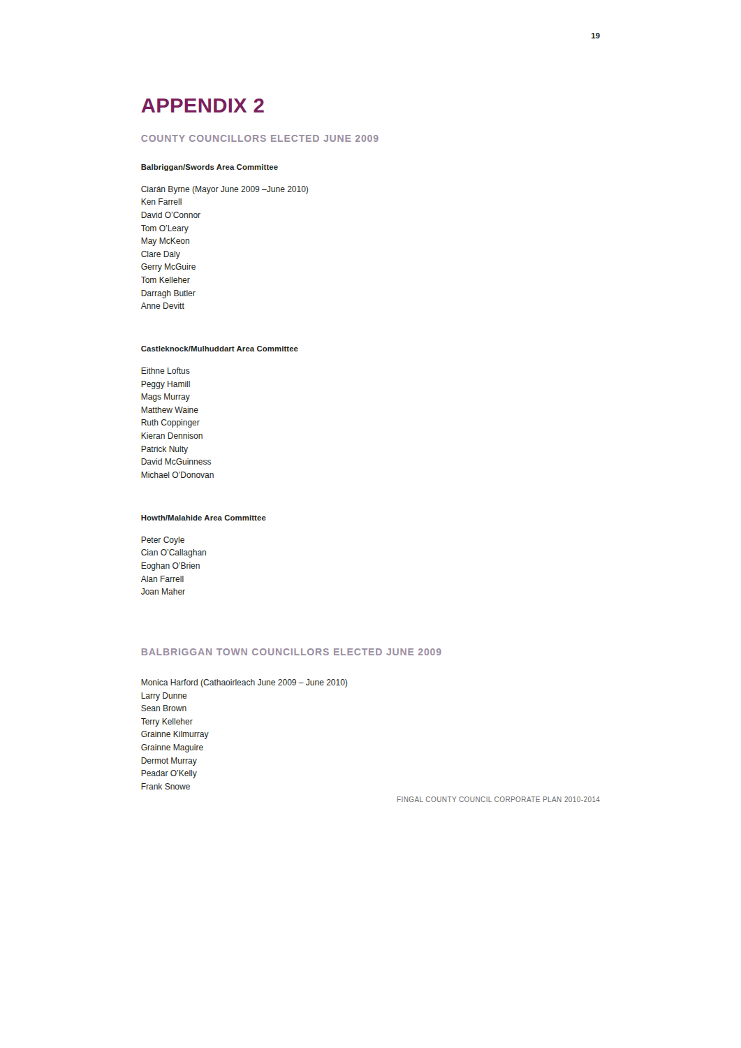19
APPENDIX 2
COUNTY COUNCILLORS ELECTED JUNE 2009
Balbriggan/Swords Area Committee
Ciarán Byrne (Mayor June 2009 –June 2010)
Ken Farrell
David O’Connor
Tom O’Leary
May McKeon
Clare Daly
Gerry McGuire
Tom Kelleher
Darragh Butler
Anne Devitt
Castleknock/Mulhuddart Area Committee
Eithne Loftus
Peggy Hamill
Mags Murray
Matthew Waine
Ruth Coppinger
Kieran Dennison
Patrick Nulty
David McGuinness
Michael O’Donovan
Howth/Malahide Area Committee
Peter Coyle
Cian O’Callaghan
Eoghan O’Brien
Alan Farrell
Joan Maher
BALBRIGGAN TOWN COUNCILLORS ELECTED JUNE 2009
Monica Harford (Cathaoirleach June 2009 – June 2010)
Larry Dunne
Sean Brown
Terry Kelleher
Grainne Kilmurray
Grainne Maguire
Dermot Murray
Peadar O’Kelly
Frank Snowe
Fingal County Council Corporate Plan 2010-2014